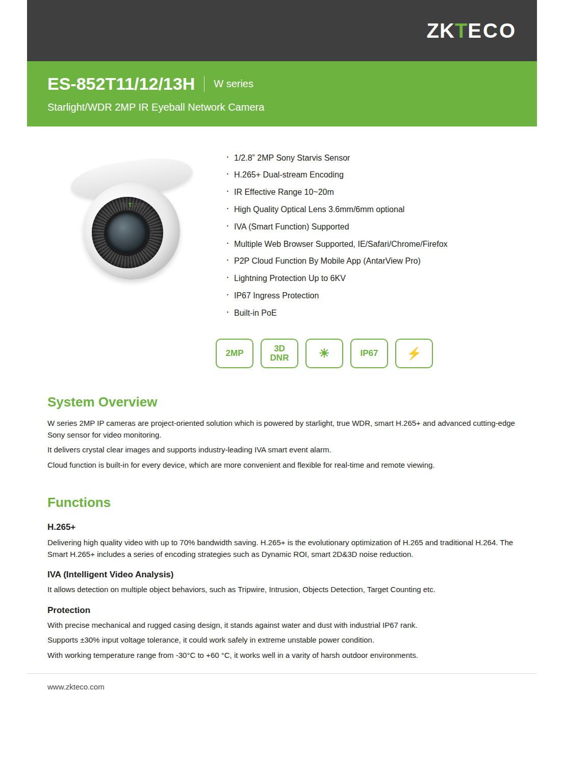ZKTECO
ES-852T11/12/13H
W series
Starlight/WDR 2MP IR Eyeball Network Camera
ZKTECO
1/2.8” 2MP Sony Starvis Sensor
H.265+ Dual-stream Encoding
IR Effective Range 10~20m
High Quality Optical Lens 3.6mm/6mm optional
IVA (Smart Function) Supported
Multiple Web Browser Supported, IE/Safari/Chrome/Firefox
P2P Cloud Function By Mobile App (AntarView Pro)
Lightning Protection Up to 6KV
IP67 Ingress Protection
Built-in PoE
2MP
3D DNR
☀
IP67
⚡
System Overview
W series 2MP IP cameras are project-oriented solution which is powered by starlight, true WDR, smart H.265+ and advanced cutting-edge Sony sensor for video monitoring.
It delivers crystal clear images and supports industry-leading IVA smart event alarm.
Cloud function is built-in for every device, which are more convenient and flexible for real-time and remote viewing.
Functions
H.265+
Delivering high quality video with up to 70% bandwidth saving. H.265+ is the evolutionary optimization of H.265 and traditional H.264. The Smart H.265+ includes a series of encoding strategies such as Dynamic ROI, smart 2D&3D noise reduction.
IVA (Intelligent Video Analysis)
It allows detection on multiple object behaviors, such as Tripwire, Intrusion, Objects Detection, Target Counting etc.
Protection
With precise mechanical and rugged casing design, it stands against water and dust with industrial IP67 rank.
Supports ±30% input voltage tolerance, it could work safely in extreme unstable power condition.
With working temperature range from -30°C to +60 °C, it works well in a varity of harsh outdoor environments.
www.zkteco.com